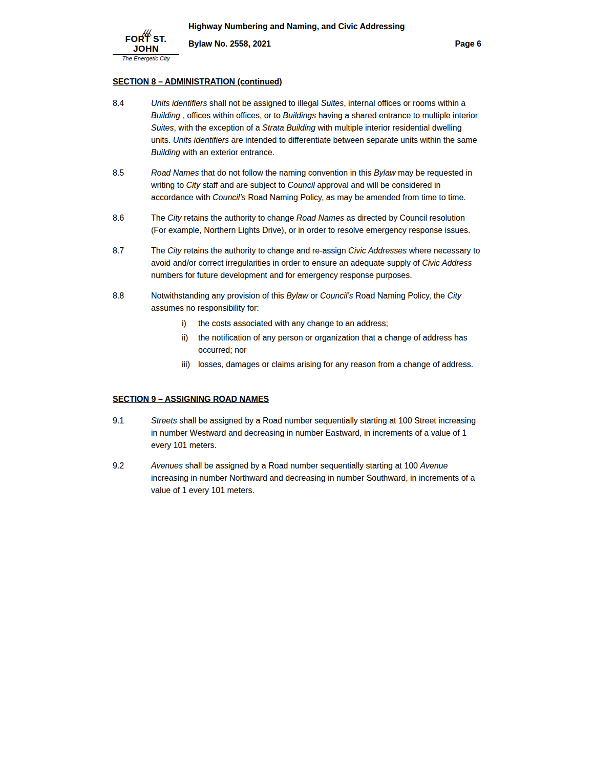⁁⁁⁁ FORT ST. JOHN The Energetic City
Highway Numbering and Naming, and Civic Addressing
Bylaw No. 2558, 2021 Page 6
SECTION 8 – ADMINISTRATION (continued)
8.4
Units identifiers shall not be assigned to illegal Suites, internal offices or rooms within a Building , offices within offices, or to Buildings having a shared entrance to multiple interior Suites, with the exception of a Strata Building with multiple interior residential dwelling units. Units identifiers are intended to differentiate between separate units within the same Building with an exterior entrance.
8.5
Road Names that do not follow the naming convention in this Bylaw may be requested in writing to City staff and are subject to Council approval and will be considered in accordance with Council’s Road Naming Policy, as may be amended from time to time.
8.6
The City retains the authority to change Road Names as directed by Council resolution (For example, Northern Lights Drive), or in order to resolve emergency response issues.
8.7
The City retains the authority to change and re-assign Civic Addresses where necessary to avoid and/or correct irregularities in order to ensure an adequate supply of Civic Address numbers for future development and for emergency response purposes.
8.8
Notwithstanding any provision of this Bylaw or Council’s Road Naming Policy, the City assumes no responsibility for:
i) the costs associated with any change to an address;
ii) the notification of any person or organization that a change of address has occurred; nor
iii) losses, damages or claims arising for any reason from a change of address.
SECTION 9 – ASSIGNING ROAD NAMES
9.1
Streets shall be assigned by a Road number sequentially starting at 100 Street increasing in number Westward and decreasing in number Eastward, in increments of a value of 1 every 101 meters.
9.2
Avenues shall be assigned by a Road number sequentially starting at 100 Avenue increasing in number Northward and decreasing in number Southward, in increments of a value of 1 every 101 meters.